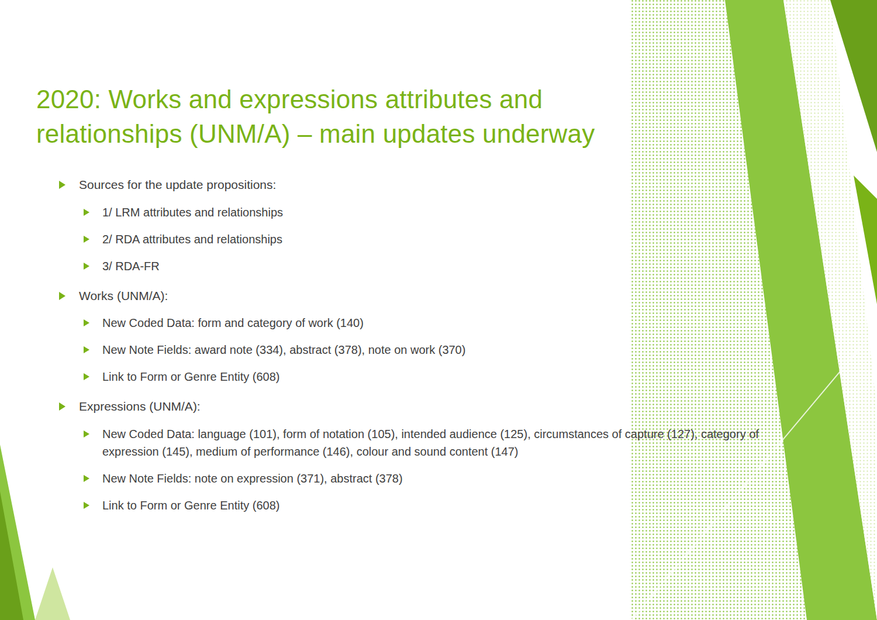2020: Works and expressions attributes and relationships (UNM/A) – main updates underway
Sources for the update propositions:
1/ LRM attributes and relationships
2/ RDA attributes and relationships
3/ RDA-FR
Works (UNM/A):
New Coded Data: form and category of work (140)
New Note Fields: award note (334), abstract (378), note on work (370)
Link to Form or Genre Entity (608)
Expressions (UNM/A):
New Coded Data: language (101), form of notation (105), intended audience (125), circumstances of capture (127), category of expression (145), medium of performance (146), colour and sound content (147)
New Note Fields: note on expression (371), abstract (378)
Link to Form or Genre Entity (608)